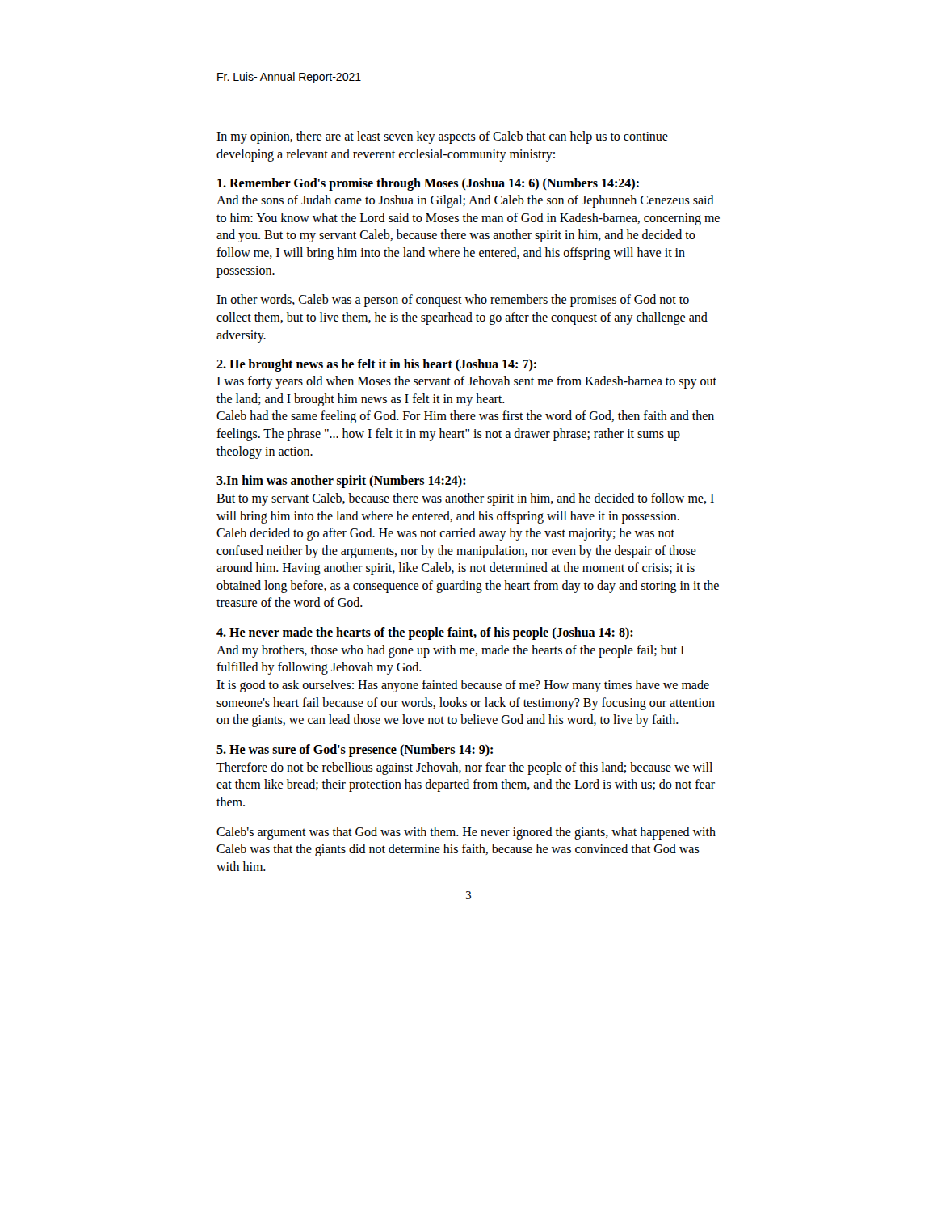Fr. Luis- Annual Report-2021
In my opinion, there are at least seven key aspects of Caleb that can help us to continue developing a relevant and reverent ecclesial-community ministry:
1. Remember God's promise through Moses (Joshua 14: 6) (Numbers 14:24):
And the sons of Judah came to Joshua in Gilgal; And Caleb the son of Jephunneh Cenezeus said to him: You know what the Lord said to Moses the man of God in Kadesh-barnea, concerning me and you. But to my servant Caleb, because there was another spirit in him, and he decided to follow me, I will bring him into the land where he entered, and his offspring will have it in possession.
In other words, Caleb was a person of conquest who remembers the promises of God not to collect them, but to live them, he is the spearhead to go after the conquest of any challenge and adversity.
2. He brought news as he felt it in his heart (Joshua 14: 7):
I was forty years old when Moses the servant of Jehovah sent me from Kadesh-barnea to spy out the land; and I brought him news as I felt it in my heart.
Caleb had the same feeling of God. For Him there was first the word of God, then faith and then feelings. The phrase "... how I felt it in my heart" is not a drawer phrase; rather it sums up theology in action.
3.In him was another spirit (Numbers 14:24):
But to my servant Caleb, because there was another spirit in him, and he decided to follow me, I will bring him into the land where he entered, and his offspring will have it in possession.
Caleb decided to go after God. He was not carried away by the vast majority; he was not confused neither by the arguments, nor by the manipulation, nor even by the despair of those around him. Having another spirit, like Caleb, is not determined at the moment of crisis; it is obtained long before, as a consequence of guarding the heart from day to day and storing in it the treasure of the word of God.
4. He never made the hearts of the people faint, of his people (Joshua 14: 8):
And my brothers, those who had gone up with me, made the hearts of the people fail; but I fulfilled by following Jehovah my God.
It is good to ask ourselves: Has anyone fainted because of me? How many times have we made someone's heart fail because of our words, looks or lack of testimony? By focusing our attention on the giants, we can lead those we love not to believe God and his word, to live by faith.
5. He was sure of God's presence (Numbers 14: 9):
Therefore do not be rebellious against Jehovah, nor fear the people of this land; because we will eat them like bread; their protection has departed from them, and the Lord is with us; do not fear them.
Caleb's argument was that God was with them. He never ignored the giants, what happened with Caleb was that the giants did not determine his faith, because he was convinced that God was with him.
3